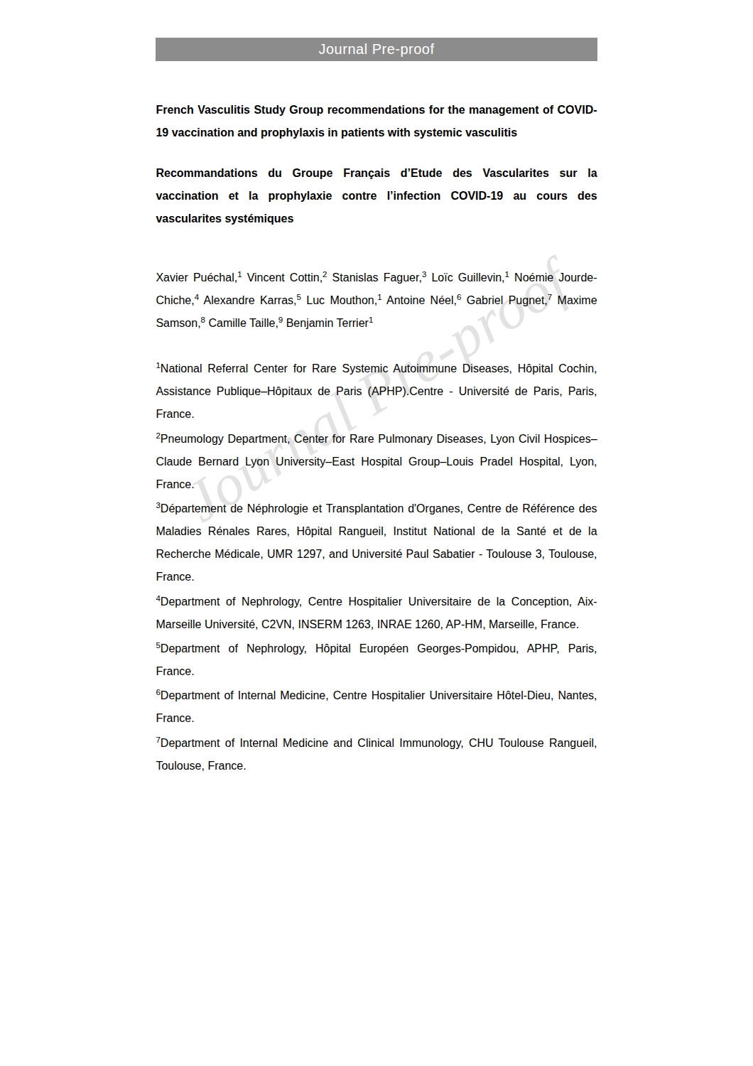Journal Pre-proof
Journal Pre-proof
French Vasculitis Study Group recommendations for the management of COVID-19 vaccination and prophylaxis in patients with systemic vasculitis
Recommandations du Groupe Français d’Etude des Vascularites sur la vaccination et la prophylaxie contre l’infection COVID-19 au cours des vascularites systémiques
Xavier Puéchal,1 Vincent Cottin,2 Stanislas Faguer,3 Loïc Guillevin,1 Noémie Jourde-Chiche,4 Alexandre Karras,5 Luc Mouthon,1 Antoine Néel,6 Gabriel Pugnet,7 Maxime Samson,8 Camille Taille,9 Benjamin Terrier1
1National Referral Center for Rare Systemic Autoimmune Diseases, Hôpital Cochin, Assistance Publique–Hôpitaux de Paris (APHP).Centre - Université de Paris, Paris, France.
2Pneumology Department, Center for Rare Pulmonary Diseases, Lyon Civil Hospices–Claude Bernard Lyon University–East Hospital Group–Louis Pradel Hospital, Lyon, France.
3Département de Néphrologie et Transplantation d'Organes, Centre de Référence des Maladies Rénales Rares, Hôpital Rangueil, Institut National de la Santé et de la Recherche Médicale, UMR 1297, and Université Paul Sabatier - Toulouse 3, Toulouse, France.
4Department of Nephrology, Centre Hospitalier Universitaire de la Conception, Aix-Marseille Université, C2VN, INSERM 1263, INRAE 1260, AP-HM, Marseille, France.
5Department of Nephrology, Hôpital Européen Georges-Pompidou, APHP, Paris, France.
6Department of Internal Medicine, Centre Hospitalier Universitaire Hôtel-Dieu, Nantes, France.
7Department of Internal Medicine and Clinical Immunology, CHU Toulouse Rangueil, Toulouse, France.